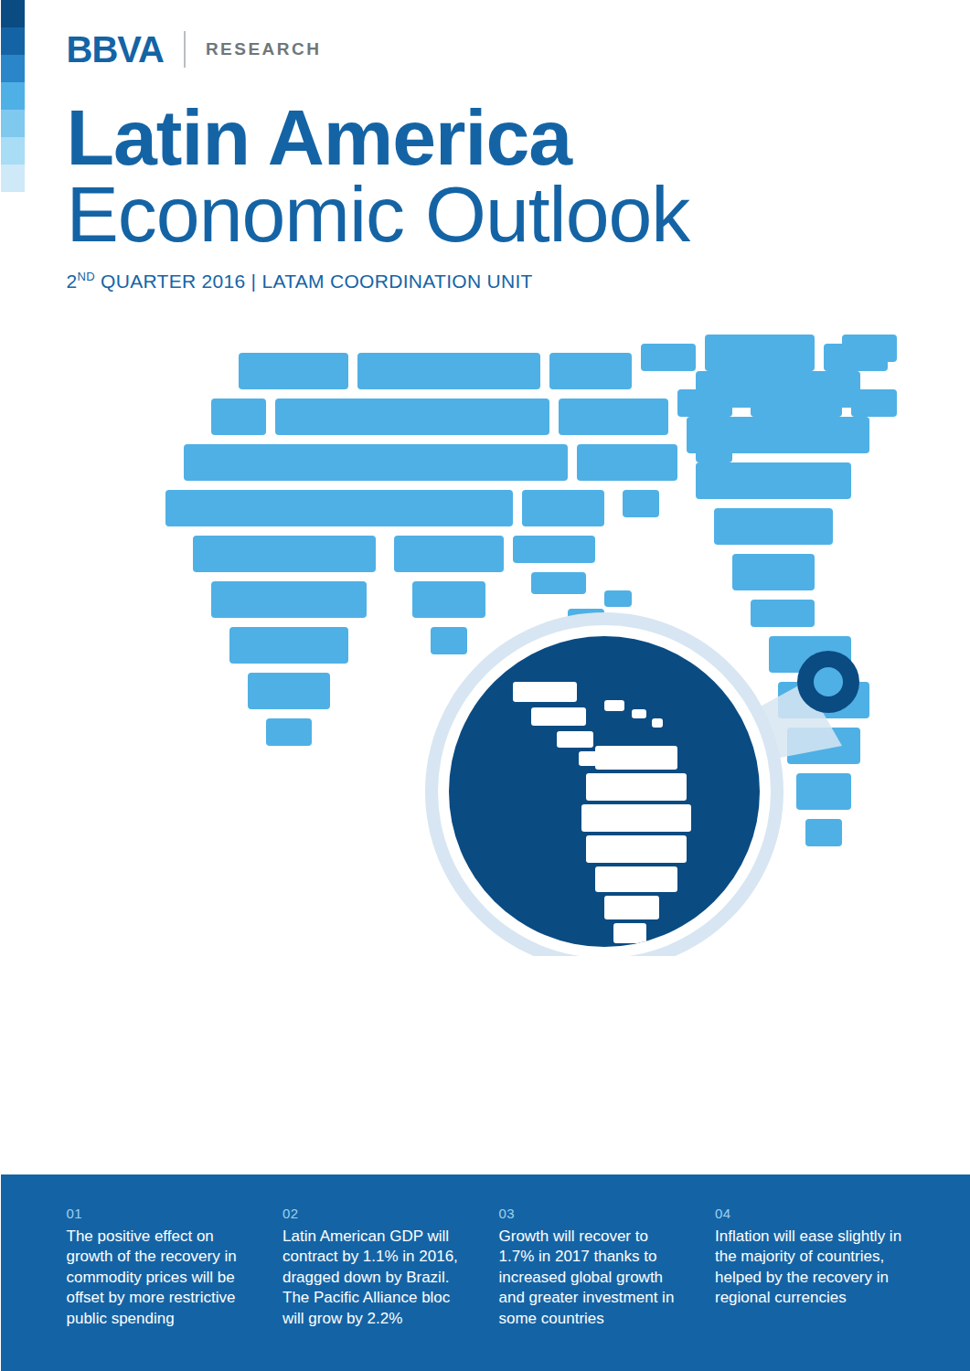BBVA
Research
Latin America Economic Outlook
2ND QUARTER 2016 | LATAM COORDINATION UNIT
01
The positive effect on growth of the recovery in commodity prices will be offset by more restrictive public spending
02
Latin American GDP will contract by 1.1% in 2016, dragged down by Brazil. The Pacific Alliance bloc will grow by 2.2%
03
Growth will recover to 1.7% in 2017 thanks to increased global growth and greater investment in some countries
04
Inflation will ease slightly in the majority of countries, helped by the recovery in regional currencies